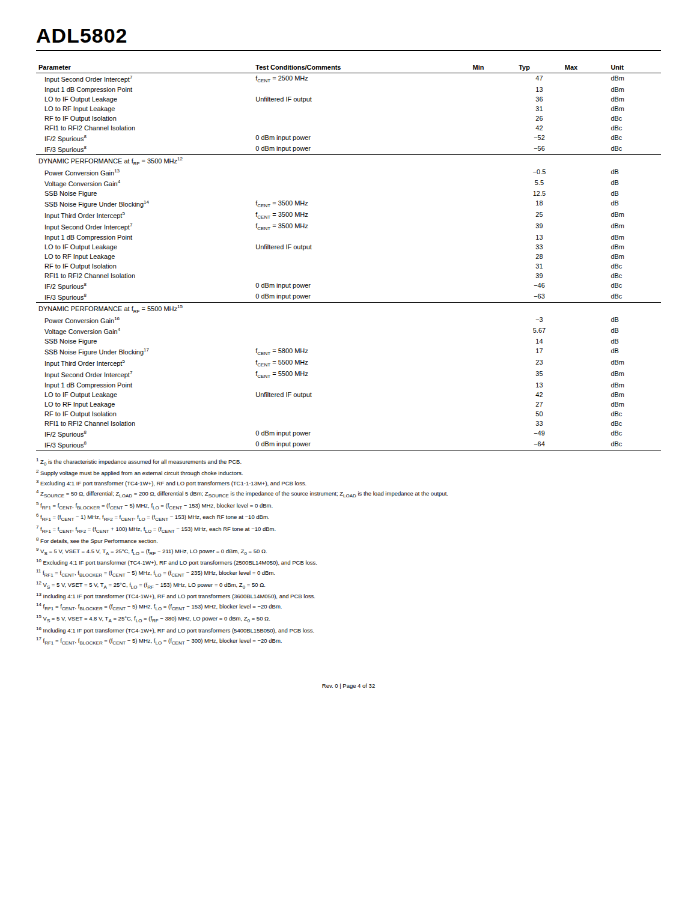ADL5802
| Parameter | Test Conditions/Comments | Min | Typ | Max | Unit |
| --- | --- | --- | --- | --- | --- |
| Input Second Order Intercept 7 | f CENT = 2500 MHz | | 47 | | dBm |
| Input 1 dB Compression Point | | | 13 | | dBm |
| LO to IF Output Leakage | Unfiltered IF output | | 36 | | dBm |
| LO to RF Input Leakage | | | 31 | | dBm |
| RF to IF Output Isolation | | | 26 | | dBc |
| RFI1 to RFI2 Channel Isolation | | | 42 | | dBc |
| IF/2 Spurious 8 | 0 dBm input power | | −52 | | dBc |
| IF/3 Spurious 8 | 0 dBm input power | | −56 | | dBc |
| DYNAMIC PERFORMANCE at f RF = 3500 MHz 12 | | | | | |
| Power Conversion Gain 13 | | | −0.5 | | dB |
| Voltage Conversion Gain 4 | | | 5.5 | | dB |
| SSB Noise Figure | | | 12.5 | | dB |
| SSB Noise Figure Under Blocking 14 | f CENT = 3500 MHz | | 18 | | dB |
| Input Third Order Intercept 5 | f CENT = 3500 MHz | | 25 | | dBm |
| Input Second Order Intercept 7 | f CENT = 3500 MHz | | 39 | | dBm |
| Input 1 dB Compression Point | | | 13 | | dBm |
| LO to IF Output Leakage | Unfiltered IF output | | 33 | | dBm |
| LO to RF Input Leakage | | | 28 | | dBm |
| RF to IF Output Isolation | | | 31 | | dBc |
| RFI1 to RFI2 Channel Isolation | | | 39 | | dBc |
| IF/2 Spurious 8 | 0 dBm input power | | −46 | | dBc |
| IF/3 Spurious 8 | 0 dBm input power | | −63 | | dBc |
| DYNAMIC PERFORMANCE at f RF = 5500 MHz 15 | | | | | |
| Power Conversion Gain 16 | | | −3 | | dB |
| Voltage Conversion Gain 4 | | | 5.67 | | dB |
| SSB Noise Figure | | | 14 | | dB |
| SSB Noise Figure Under Blocking 17 | f CENT = 5800 MHz | | 17 | | dB |
| Input Third Order Intercept 5 | f CENT = 5500 MHz | | 23 | | dBm |
| Input Second Order Intercept 7 | f CENT = 5500 MHz | | 35 | | dBm |
| Input 1 dB Compression Point | | | 13 | | dBm |
| LO to IF Output Leakage | Unfiltered IF output | | 42 | | dBm |
| LO to RF Input Leakage | | | 27 | | dBm |
| RF to IF Output Isolation | | | 50 | | dBc |
| RFI1 to RFI2 Channel Isolation | | | 33 | | dBc |
| IF/2 Spurious 8 | 0 dBm input power | | −49 | | dBc |
| IF/3 Spurious 8 | 0 dBm input power | | −64 | | dBc |
1 Z0 is the characteristic impedance assumed for all measurements and the PCB.
2 Supply voltage must be applied from an external circuit through choke inductors.
3 Excluding 4:1 IF port transformer (TC4-1W+), RF and LO port transformers (TC1-1-13M+), and PCB loss.
4 ZSOURCE = 50 Ω, differential; ZLOAD = 200 Ω, differential 5 dBm; ZSOURCE is the impedance of the source instrument; ZLOAD is the load impedance at the output.
5 fRF1 = fCENT, fBLOCKER = (fCENT − 5) MHz, fLO = (fCENT − 153) MHz, blocker level = 0 dBm.
6 fRF1 = (fCENT − 1) MHz, fRF2 = fCENT, fLO = (fCENT − 153) MHz, each RF tone at −10 dBm.
7 fRF1 = fCENT, fRF2 = (fCENT + 100) MHz, fLO = (fCENT − 153) MHz, each RF tone at −10 dBm.
8 For details, see the Spur Performance section.
9 VS = 5 V, VSET = 4.5 V, TA = 25°C, fLO = (fRF − 211) MHz, LO power = 0 dBm, Z0 = 50 Ω.
10 Excluding 4:1 IF port transformer (TC4-1W+), RF and LO port transformers (2500BL14M050), and PCB loss.
11 fRF1 = fCENT, fBLOCKER = (fCENT − 5) MHz, fLO = (fCENT − 235) MHz, blocker level = 0 dBm.
12 VS = 5 V, VSET = 5 V, TA = 25°C, fLO = (fRF − 153) MHz, LO power = 0 dBm, Z0 = 50 Ω.
13 Including 4:1 IF port transformer (TC4-1W+), RF and LO port transformers (3600BL14M050), and PCB loss.
14 fRF1 = fCENT, fBLOCKER = (fCENT − 5) MHz, fLO = (fCENT − 153) MHz, blocker level = −20 dBm.
15 VS = 5 V, VSET = 4.8 V, TA = 25°C, fLO = (fRF − 380) MHz, LO power = 0 dBm, Z0 = 50 Ω.
16 Including 4:1 IF port transformer (TC4-1W+), RF and LO port transformers (5400BL15B050), and PCB loss.
17 fRF1 = fCENT, fBLOCKER = (fCENT − 5) MHz, fLO = (fCENT − 300) MHz, blocker level = −20 dBm.
Rev. 0 | Page 4 of 32